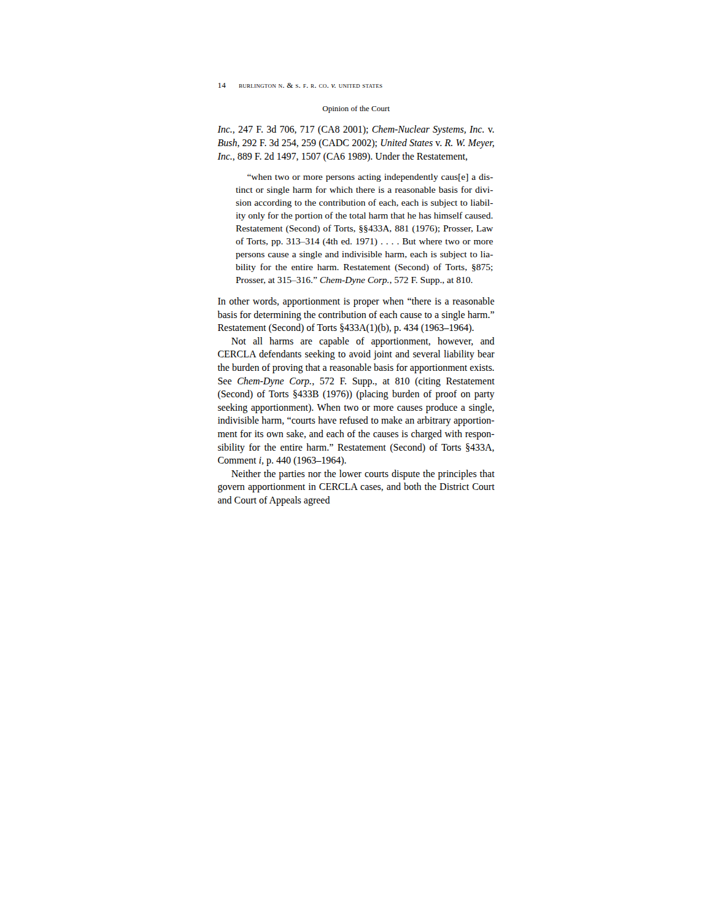14 BURLINGTON N. & S. F. R. CO. v. UNITED STATES
Opinion of the Court
Inc., 247 F. 3d 706, 717 (CA8 2001); Chem-Nuclear Systems, Inc. v. Bush, 292 F. 3d 254, 259 (CADC 2002); United States v. R. W. Meyer, Inc., 889 F. 2d 1497, 1507 (CA6 1989). Under the Restatement,
“when two or more persons acting independently caus[e] a distinct or single harm for which there is a reasonable basis for division according to the contribution of each, each is subject to liability only for the portion of the total harm that he has himself caused. Restatement (Second) of Torts, §§433A, 881 (1976); Prosser, Law of Torts, pp. 313–314 (4th ed. 1971) . . . . But where two or more persons cause a single and indivisible harm, each is subject to liability for the entire harm. Restatement (Second) of Torts, §875; Prosser, at 315–316.” Chem-Dyne Corp., 572 F. Supp., at 810.
In other words, apportionment is proper when “there is a reasonable basis for determining the contribution of each cause to a single harm.” Restatement (Second) of Torts §433A(1)(b), p. 434 (1963–1964).
Not all harms are capable of apportionment, however, and CERCLA defendants seeking to avoid joint and several liability bear the burden of proving that a reasonable basis for apportionment exists. See Chem-Dyne Corp., 572 F. Supp., at 810 (citing Restatement (Second) of Torts §433B (1976)) (placing burden of proof on party seeking apportionment). When two or more causes produce a single, indivisible harm, “courts have refused to make an arbitrary apportionment for its own sake, and each of the causes is charged with responsibility for the entire harm.” Restatement (Second) of Torts §433A, Comment i, p. 440 (1963–1964).
Neither the parties nor the lower courts dispute the principles that govern apportionment in CERCLA cases, and both the District Court and Court of Appeals agreed